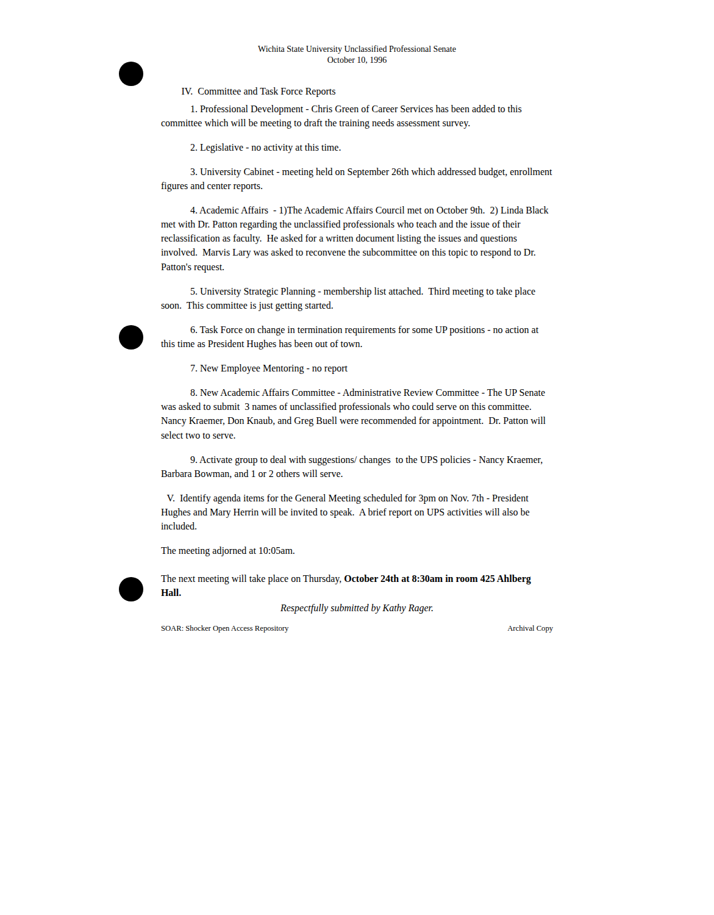Wichita State University Unclassified Professional Senate
October 10, 1996
IV. Committee and Task Force Reports
1. Professional Development - Chris Green of Career Services has been added to this committee which will be meeting to draft the training needs assessment survey.
2. Legislative - no activity at this time.
3. University Cabinet - meeting held on September 26th which addressed budget, enrollment figures and center reports.
4. Academic Affairs - 1)The Academic Affairs Courcil met on October 9th. 2) Linda Black met with Dr. Patton regarding the unclassified professionals who teach and the issue of their reclassification as faculty. He asked for a written document listing the issues and questions involved. Marvis Lary was asked to reconvene the subcommittee on this topic to respond to Dr. Patton's request.
5. University Strategic Planning - membership list attached. Third meeting to take place soon. This committee is just getting started.
6. Task Force on change in termination requirements for some UP positions - no action at this time as President Hughes has been out of town.
7. New Employee Mentoring - no report
8. New Academic Affairs Committee - Administrative Review Committee - The UP Senate was asked to submit 3 names of unclassified professionals who could serve on this committee. Nancy Kraemer, Don Knaub, and Greg Buell were recommended for appointment. Dr. Patton will select two to serve.
9. Activate group to deal with suggestions/ changes to the UPS policies - Nancy Kraemer, Barbara Bowman, and 1 or 2 others will serve.
V. Identify agenda items for the General Meeting scheduled for 3pm on Nov. 7th - President Hughes and Mary Herrin will be invited to speak. A brief report on UPS activities will also be included.
The meeting adjorned at 10:05am.
The next meeting will take place on Thursday, October 24th at 8:30am in room 425 Ahlberg Hall. Respectfully submitted by Kathy Rager.
SOAR: Shocker Open Access Repository Archival Copy